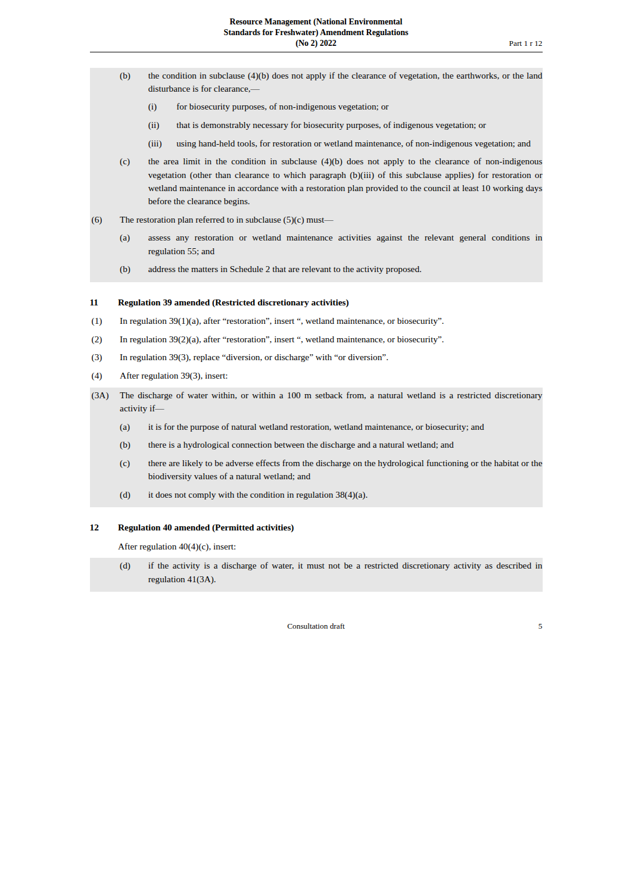Resource Management (National Environmental Standards for Freshwater) Amendment Regulations (No 2) 2022
Part 1 r 12
(b) the condition in subclause (4)(b) does not apply if the clearance of vegetation, the earthworks, or the land disturbance is for clearance,—
(i) for biosecurity purposes, of non-indigenous vegetation; or
(ii) that is demonstrably necessary for biosecurity purposes, of indigenous vegetation; or
(iii) using hand-held tools, for restoration or wetland maintenance, of non-indigenous vegetation; and
(c) the area limit in the condition in subclause (4)(b) does not apply to the clearance of non-indigenous vegetation (other than clearance to which paragraph (b)(iii) of this subclause applies) for restoration or wetland maintenance in accordance with a restoration plan provided to the council at least 10 working days before the clearance begins.
(6) The restoration plan referred to in subclause (5)(c) must—
(a) assess any restoration or wetland maintenance activities against the relevant general conditions in regulation 55; and
(b) address the matters in Schedule 2 that are relevant to the activity proposed.
11 Regulation 39 amended (Restricted discretionary activities)
(1) In regulation 39(1)(a), after “restoration”, insert “, wetland maintenance, or biosecurity”.
(2) In regulation 39(2)(a), after “restoration”, insert “, wetland maintenance, or biosecurity”.
(3) In regulation 39(3), replace “diversion, or discharge” with “or diversion”.
(4) After regulation 39(3), insert:
(3A) The discharge of water within, or within a 100 m setback from, a natural wetland is a restricted discretionary activity if—
(a) it is for the purpose of natural wetland restoration, wetland maintenance, or biosecurity; and
(b) there is a hydrological connection between the discharge and a natural wetland; and
(c) there are likely to be adverse effects from the discharge on the hydrological functioning or the habitat or the biodiversity values of a natural wetland; and
(d) it does not comply with the condition in regulation 38(4)(a).
12 Regulation 40 amended (Permitted activities)
After regulation 40(4)(c), insert:
(d) if the activity is a discharge of water, it must not be a restricted discretionary activity as described in regulation 41(3A).
Consultation draft 5